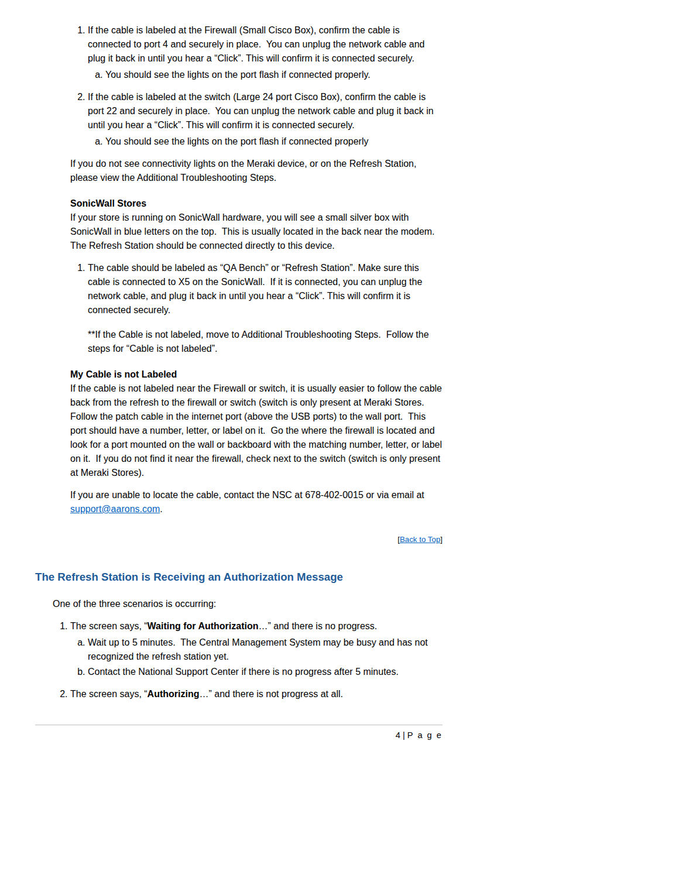If the cable is labeled at the Firewall (Small Cisco Box), confirm the cable is connected to port 4 and securely in place. You can unplug the network cable and plug it back in until you hear a “Click”. This will confirm it is connected securely.
You should see the lights on the port flash if connected properly.
If the cable is labeled at the switch (Large 24 port Cisco Box), confirm the cable is port 22 and securely in place. You can unplug the network cable and plug it back in until you hear a “Click”. This will confirm it is connected securely.
You should see the lights on the port flash if connected properly
If you do not see connectivity lights on the Meraki device, or on the Refresh Station, please view the Additional Troubleshooting Steps.
SonicWall Stores
If your store is running on SonicWall hardware, you will see a small silver box with SonicWall in blue letters on the top. This is usually located in the back near the modem. The Refresh Station should be connected directly to this device.
The cable should be labeled as “QA Bench” or “Refresh Station”. Make sure this cable is connected to X5 on the SonicWall. If it is connected, you can unplug the network cable, and plug it back in until you hear a “Click”. This will confirm it is connected securely.
**If the Cable is not labeled, move to Additional Troubleshooting Steps. Follow the steps for “Cable is not labeled”.
My Cable is not Labeled
If the cable is not labeled near the Firewall or switch, it is usually easier to follow the cable back from the refresh to the firewall or switch (switch is only present at Meraki Stores. Follow the patch cable in the internet port (above the USB ports) to the wall port. This port should have a number, letter, or label on it. Go the where the firewall is located and look for a port mounted on the wall or backboard with the matching number, letter, or label on it. If you do not find it near the firewall, check next to the switch (switch is only present at Meraki Stores).
If you are unable to locate the cable, contact the NSC at 678-402-0015 or via email at support@aarons.com.
[Back to Top]
The Refresh Station is Receiving an Authorization Message
One of the three scenarios is occurring:
The screen says, “Waiting for Authorization…” and there is no progress.
Wait up to 5 minutes. The Central Management System may be busy and has not recognized the refresh station yet.
Contact the National Support Center if there is no progress after 5 minutes.
The screen says, “Authorizing…” and there is not progress at all.
4 | P a g e